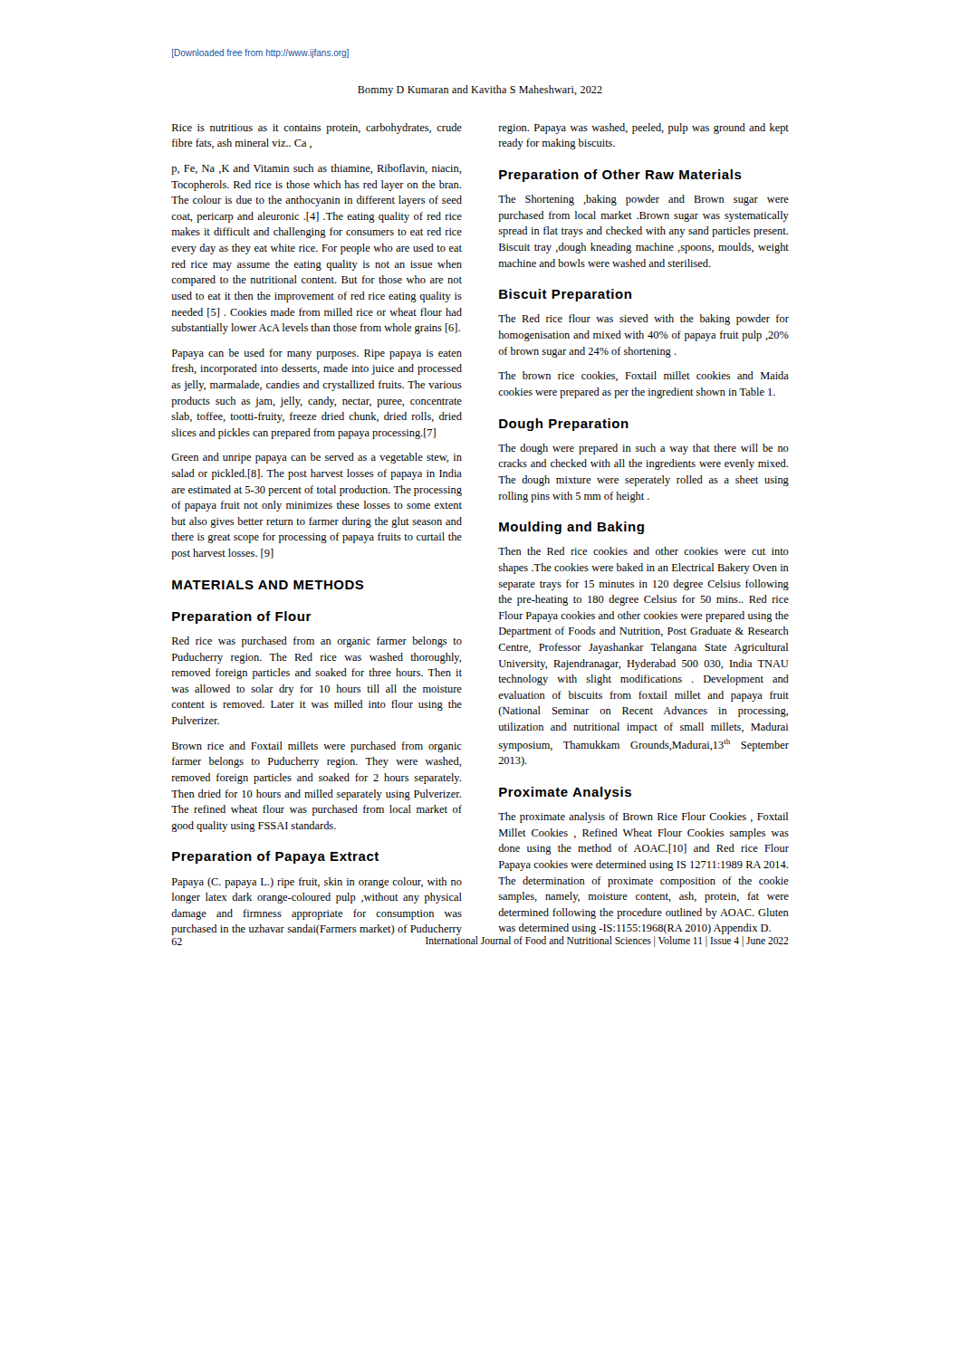[Downloaded free from http://www.ijfans.org]
Bommy D Kumaran and Kavitha S Maheshwari, 2022
Rice is nutritious as it contains protein, carbohydrates, crude fibre fats, ash mineral viz.. Ca ,
p, Fe, Na ,K and Vitamin such as thiamine, Riboflavin, niacin, Tocopherols. Red rice is those which has red layer on the bran. The colour is due to the anthocyanin in different layers of seed coat, pericarp and aleuronic .[4] .The eating quality of red rice makes it difficult and challenging for consumers to eat red rice every day as they eat white rice. For people who are used to eat red rice may assume the eating quality is not an issue when compared to the nutritional content. But for those who are not used to eat it then the improvement of red rice eating quality is needed [5] . Cookies made from milled rice or wheat flour had substantially lower AcA levels than those from whole grains [6].
Papaya can be used for many purposes. Ripe papaya is eaten fresh, incorporated into desserts, made into juice and processed as jelly, marmalade, candies and crystallized fruits. The various products such as jam, jelly, candy, nectar, puree, concentrate slab, toffee, tootti-fruity, freeze dried chunk, dried rolls, dried slices and pickles can prepared from papaya processing.[7]
Green and unripe papaya can be served as a vegetable stew, in salad or pickled.[8]. The post harvest losses of papaya in India are estimated at 5-30 percent of total production. The processing of papaya fruit not only minimizes these losses to some extent but also gives better return to farmer during the glut season and there is great scope for processing of papaya fruits to curtail the post harvest losses. [9]
MATERIALS AND METHODS
Preparation of Flour
Red rice was purchased from an organic farmer belongs to Puducherry region. The Red rice was washed thoroughly, removed foreign particles and soaked for three hours. Then it was allowed to solar dry for 10 hours till all the moisture content is removed. Later it was milled into flour using the Pulverizer.
Brown rice and Foxtail millets were purchased from organic farmer belongs to Puducherry region. They were washed, removed foreign particles and soaked for 2 hours separately. Then dried for 10 hours and milled separately using Pulverizer. The refined wheat flour was purchased from local market of good quality using FSSAI standards.
Preparation of Papaya Extract
Papaya (C. papaya L.) ripe fruit, skin in orange colour, with no longer latex dark orange-coloured pulp ,without any physical damage and firmness appropriate for consumption was purchased in the uzhavar sandai(Farmers market) of Puducherry region. Papaya was washed, peeled, pulp was ground and kept ready for making biscuits.
Preparation of Other Raw Materials
The Shortening ,baking powder and Brown sugar were purchased from local market .Brown sugar was systematically spread in flat trays and checked with any sand particles present. Biscuit tray ,dough kneading machine ,spoons, moulds, weight machine and bowls were washed and sterilised.
Biscuit Preparation
The Red rice flour was sieved with the baking powder for homogenisation and mixed with 40% of papaya fruit pulp ,20% of brown sugar and 24% of shortening .
The brown rice cookies, Foxtail millet cookies and Maida cookies were prepared as per the ingredient shown in Table 1.
Dough Preparation
The dough were prepared in such a way that there will be no cracks and checked with all the ingredients were evenly mixed. The dough mixture were seperately rolled as a sheet using rolling pins with 5 mm of height .
Moulding and Baking
Then the Red rice cookies and other cookies were cut into shapes .The cookies were baked in an Electrical Bakery Oven in separate trays for 15 minutes in 120 degree Celsius following the pre-heating to 180 degree Celsius for 50 mins.. Red rice Flour Papaya cookies and other cookies were prepared using the Department of Foods and Nutrition, Post Graduate & Research Centre, Professor Jayashankar Telangana State Agricultural University, Rajendranagar, Hyderabad 500 030, India TNAU technology with slight modifications . Development and evaluation of biscuits from foxtail millet and papaya fruit (National Seminar on Recent Advances in processing, utilization and nutritional impact of small millets, Madurai symposium, Thamukkam Grounds,Madurai,13th September 2013).
Proximate Analysis
The proximate analysis of Brown Rice Flour Cookies , Foxtail Millet Cookies , Refined Wheat Flour Cookies samples was done using the method of AOAC.[10] and Red rice Flour Papaya cookies were determined using IS 12711:1989 RA 2014. The determination of proximate composition of the cookie samples, namely, moisture content, ash, protein, fat were determined following the procedure outlined by AOAC. Gluten was determined using -IS:1155:1968(RA 2010) Appendix D.
62
International Journal of Food and Nutritional Sciences | Volume 11 | Issue 4 | June 2022